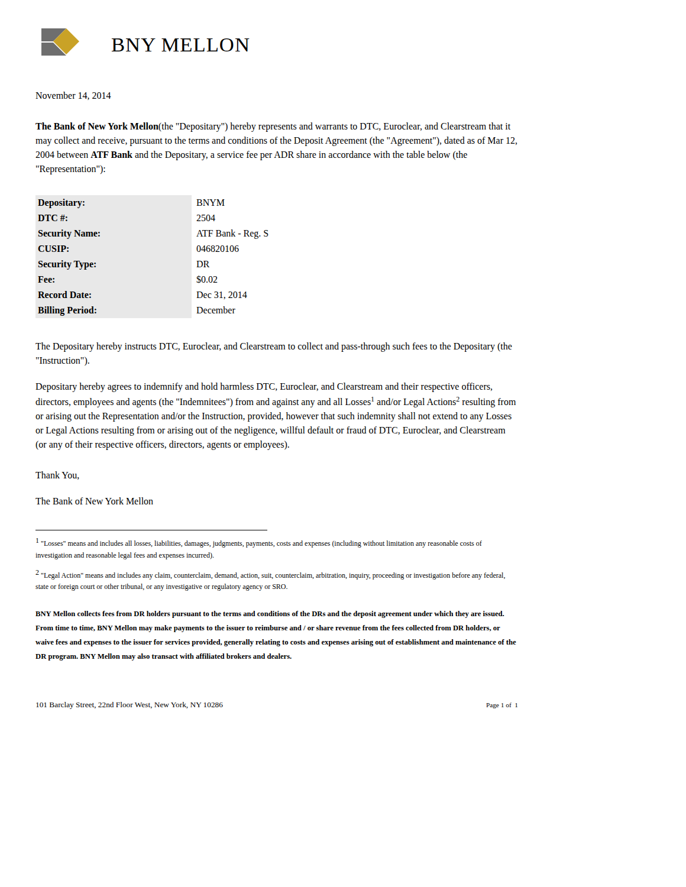BNY MELLON
November 14, 2014
The Bank of New York Mellon(the "Depositary") hereby represents and warrants to DTC, Euroclear, and Clearstream that it may collect and receive, pursuant to the terms and conditions of the Deposit Agreement (the "Agreement"), dated as of Mar 12, 2004 between ATF Bank and the Depositary, a service fee per ADR share in accordance with the table below (the "Representation"):
| Depositary: | BNYM |
| DTC #: | 2504 |
| Security Name: | ATF Bank - Reg. S |
| CUSIP: | 046820106 |
| Security Type: | DR |
| Fee: | $0.02 |
| Record Date: | Dec 31, 2014 |
| Billing Period: | December |
The Depositary hereby instructs DTC, Euroclear, and Clearstream to collect and pass-through such fees to the Depositary (the "Instruction").
Depositary hereby agrees to indemnify and hold harmless DTC, Euroclear, and Clearstream and their respective officers, directors, employees and agents (the "Indemnitees") from and against any and all Losses1 and/or Legal Actions2 resulting from or arising out the Representation and/or the Instruction, provided, however that such indemnity shall not extend to any Losses or Legal Actions resulting from or arising out of the negligence, willful default or fraud of DTC, Euroclear, and Clearstream (or any of their respective officers, directors, agents or employees).
Thank You,
The Bank of New York Mellon
1 "Losses" means and includes all losses, liabilities, damages, judgments, payments, costs and expenses (including without limitation any reasonable costs of investigation and reasonable legal fees and expenses incurred).
2 "Legal Action" means and includes any claim, counterclaim, demand, action, suit, counterclaim, arbitration, inquiry, proceeding or investigation before any federal, state or foreign court or other tribunal, or any investigative or regulatory agency or SRO.
BNY Mellon collects fees from DR holders pursuant to the terms and conditions of the DRs and the deposit agreement under which they are issued. From time to time, BNY Mellon may make payments to the issuer to reimburse and / or share revenue from the fees collected from DR holders, or waive fees and expenses to the issuer for services provided, generally relating to costs and expenses arising out of establishment and maintenance of the DR program. BNY Mellon may also transact with affiliated brokers and dealers.
101 Barclay Street, 22nd Floor West, New York, NY 10286 Page 1 of 1